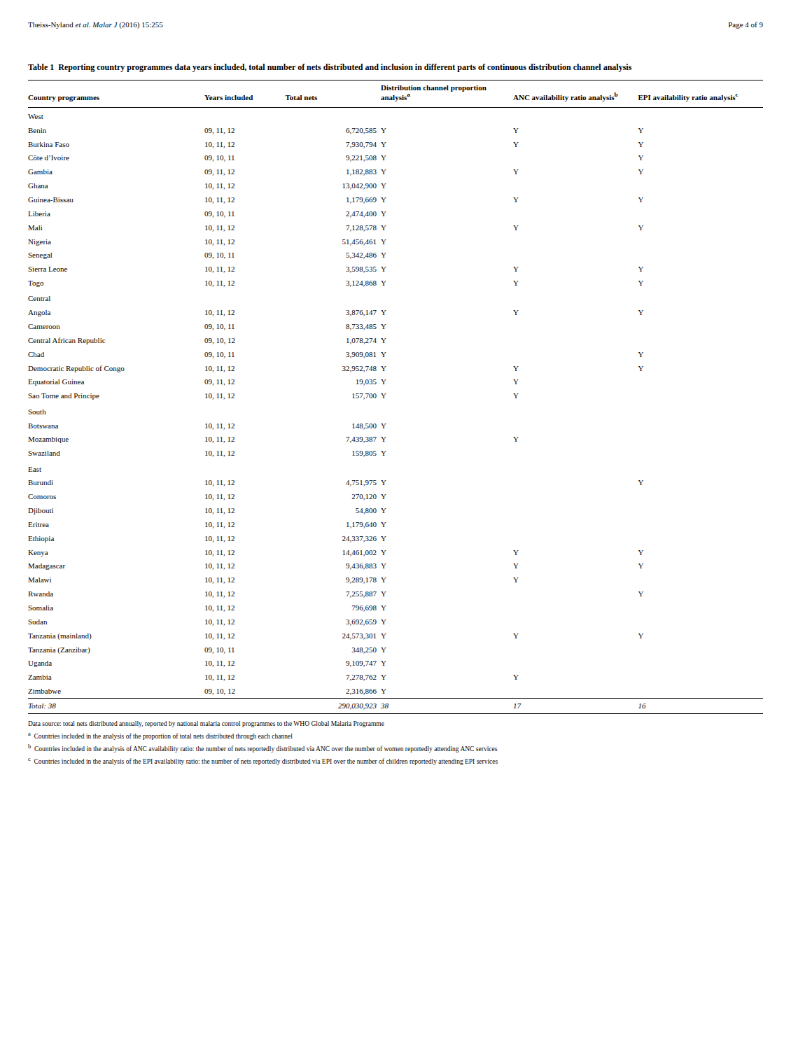Theiss-Nyland et al. Malar J (2016) 15:255
Page 4 of 9
Table 1 Reporting country programmes data years included, total number of nets distributed and inclusion in different parts of continuous distribution channel analysis
| Country programmes | Years included | Total nets | Distribution channel proportion analysis a | ANC availability ratio analysis b | EPI availability ratio analysis c |
| --- | --- | --- | --- | --- | --- |
| West |
| Benin | 09, 11, 12 | 6,720,585 | Y | Y | Y |
| Burkina Faso | 10, 11, 12 | 7,930,794 | Y | Y | Y |
| Côte d’Ivoire | 09, 10, 11 | 9,221,508 | Y | | Y |
| Gambia | 09, 11, 12 | 1,182,883 | Y | Y | Y |
| Ghana | 10, 11, 12 | 13,042,900 | Y | | |
| Guinea-Bissau | 10, 11, 12 | 1,179,669 | Y | Y | Y |
| Liberia | 09, 10, 11 | 2,474,400 | Y | | |
| Mali | 10, 11, 12 | 7,128,578 | Y | Y | Y |
| Nigeria | 10, 11, 12 | 51,456,461 | Y | | |
| Senegal | 09, 10, 11 | 5,342,486 | Y | | |
| Sierra Leone | 10, 11, 12 | 3,598,535 | Y | Y | Y |
| Togo | 10, 11, 12 | 3,124,868 | Y | Y | Y |
| Central |
| Angola | 10, 11, 12 | 3,876,147 | Y | Y | Y |
| Cameroon | 09, 10, 11 | 8,733,485 | Y | | |
| Central African Republic | 09, 10, 12 | 1,078,274 | Y | | |
| Chad | 09, 10, 11 | 3,909,081 | Y | | Y |
| Democratic Republic of Congo | 10, 11, 12 | 32,952,748 | Y | Y | Y |
| Equatorial Guinea | 09, 11, 12 | 19,035 | Y | Y | |
| Sao Tome and Principe | 10, 11, 12 | 157,700 | Y | Y | |
| South |
| Botswana | 10, 11, 12 | 148,500 | Y | | |
| Mozambique | 10, 11, 12 | 7,439,387 | Y | Y | |
| Swaziland | 10, 11, 12 | 159,805 | Y | | |
| East |
| Burundi | 10, 11, 12 | 4,751,975 | Y | | Y |
| Comoros | 10, 11, 12 | 270,120 | Y | | |
| Djibouti | 10, 11, 12 | 54,800 | Y | | |
| Eritrea | 10, 11, 12 | 1,179,640 | Y | | |
| Ethiopia | 10, 11, 12 | 24,337,326 | Y | | |
| Kenya | 10, 11, 12 | 14,461,002 | Y | Y | Y |
| Madagascar | 10, 11, 12 | 9,436,883 | Y | Y | Y |
| Malawi | 10, 11, 12 | 9,289,178 | Y | Y | |
| Rwanda | 10, 11, 12 | 7,255,887 | Y | | Y |
| Somalia | 10, 11, 12 | 796,698 | Y | | |
| Sudan | 10, 11, 12 | 3,692,659 | Y | | |
| Tanzania (mainland) | 10, 11, 12 | 24,573,301 | Y | Y | Y |
| Tanzania (Zanzibar) | 09, 10, 11 | 348,250 | Y | | |
| Uganda | 10, 11, 12 | 9,109,747 | Y | | |
| Zambia | 10, 11, 12 | 7,278,762 | Y | Y | |
| Zimbabwe | 09, 10, 12 | 2,316,866 | Y | | |
| Total: 38 | | 290,030,923 | 38 | 17 | 16 |
Data source: total nets distributed annually, reported by national malaria control programmes to the WHO Global Malaria Programme
a Countries included in the analysis of the proportion of total nets distributed through each channel
b Countries included in the analysis of ANC availability ratio: the number of nets reportedly distributed via ANC over the number of women reportedly attending ANC services
c Countries included in the analysis of the EPI availability ratio: the number of nets reportedly distributed via EPI over the number of children reportedly attending EPI services